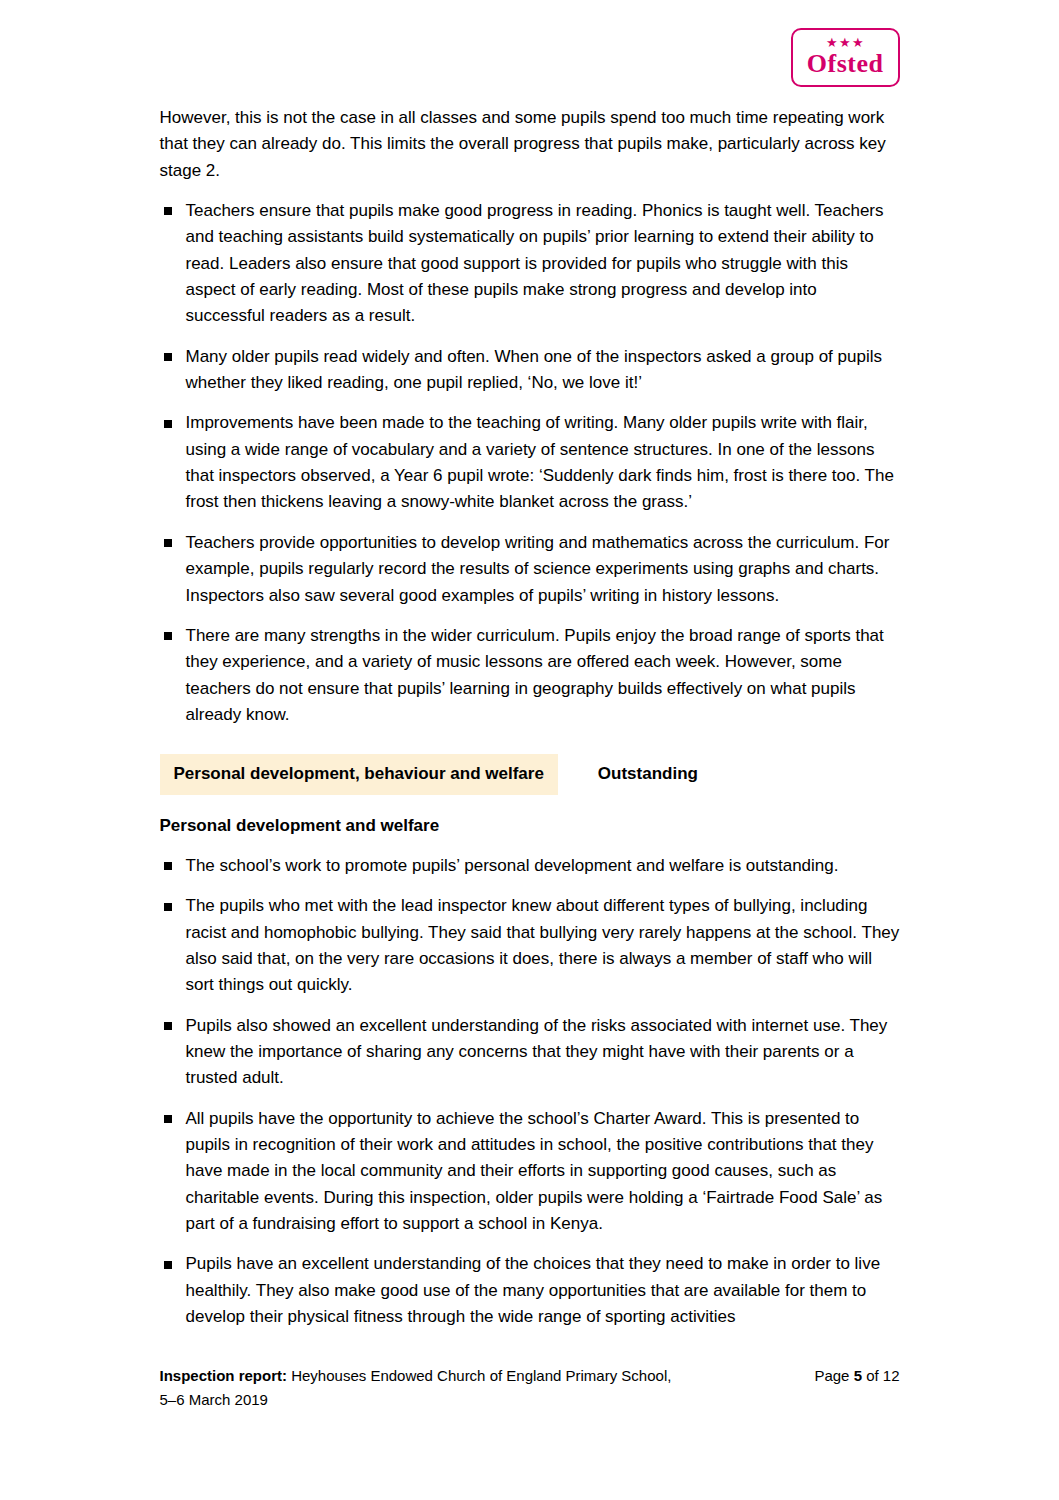★★★ Ofsted
However, this is not the case in all classes and some pupils spend too much time repeating work that they can already do. This limits the overall progress that pupils make, particularly across key stage 2.
Teachers ensure that pupils make good progress in reading. Phonics is taught well. Teachers and teaching assistants build systematically on pupils’ prior learning to extend their ability to read. Leaders also ensure that good support is provided for pupils who struggle with this aspect of early reading. Most of these pupils make strong progress and develop into successful readers as a result.
Many older pupils read widely and often. When one of the inspectors asked a group of pupils whether they liked reading, one pupil replied, ‘No, we love it!’
Improvements have been made to the teaching of writing. Many older pupils write with flair, using a wide range of vocabulary and a variety of sentence structures. In one of the lessons that inspectors observed, a Year 6 pupil wrote: ‘Suddenly dark finds him, frost is there too. The frost then thickens leaving a snowy-white blanket across the grass.’
Teachers provide opportunities to develop writing and mathematics across the curriculum. For example, pupils regularly record the results of science experiments using graphs and charts. Inspectors also saw several good examples of pupils’ writing in history lessons.
There are many strengths in the wider curriculum. Pupils enjoy the broad range of sports that they experience, and a variety of music lessons are offered each week. However, some teachers do not ensure that pupils’ learning in geography builds effectively on what pupils already know.
Personal development, behaviour and welfare
Outstanding
Personal development and welfare
The school’s work to promote pupils’ personal development and welfare is outstanding.
The pupils who met with the lead inspector knew about different types of bullying, including racist and homophobic bullying. They said that bullying very rarely happens at the school. They also said that, on the very rare occasions it does, there is always a member of staff who will sort things out quickly.
Pupils also showed an excellent understanding of the risks associated with internet use. They knew the importance of sharing any concerns that they might have with their parents or a trusted adult.
All pupils have the opportunity to achieve the school’s Charter Award. This is presented to pupils in recognition of their work and attitudes in school, the positive contributions that they have made in the local community and their efforts in supporting good causes, such as charitable events. During this inspection, older pupils were holding a ‘Fairtrade Food Sale’ as part of a fundraising effort to support a school in Kenya.
Pupils have an excellent understanding of the choices that they need to make in order to live healthily. They also make good use of the many opportunities that are available for them to develop their physical fitness through the wide range of sporting activities
Inspection report: Heyhouses Endowed Church of England Primary School,
5–6 March 2019
Page 5 of 12